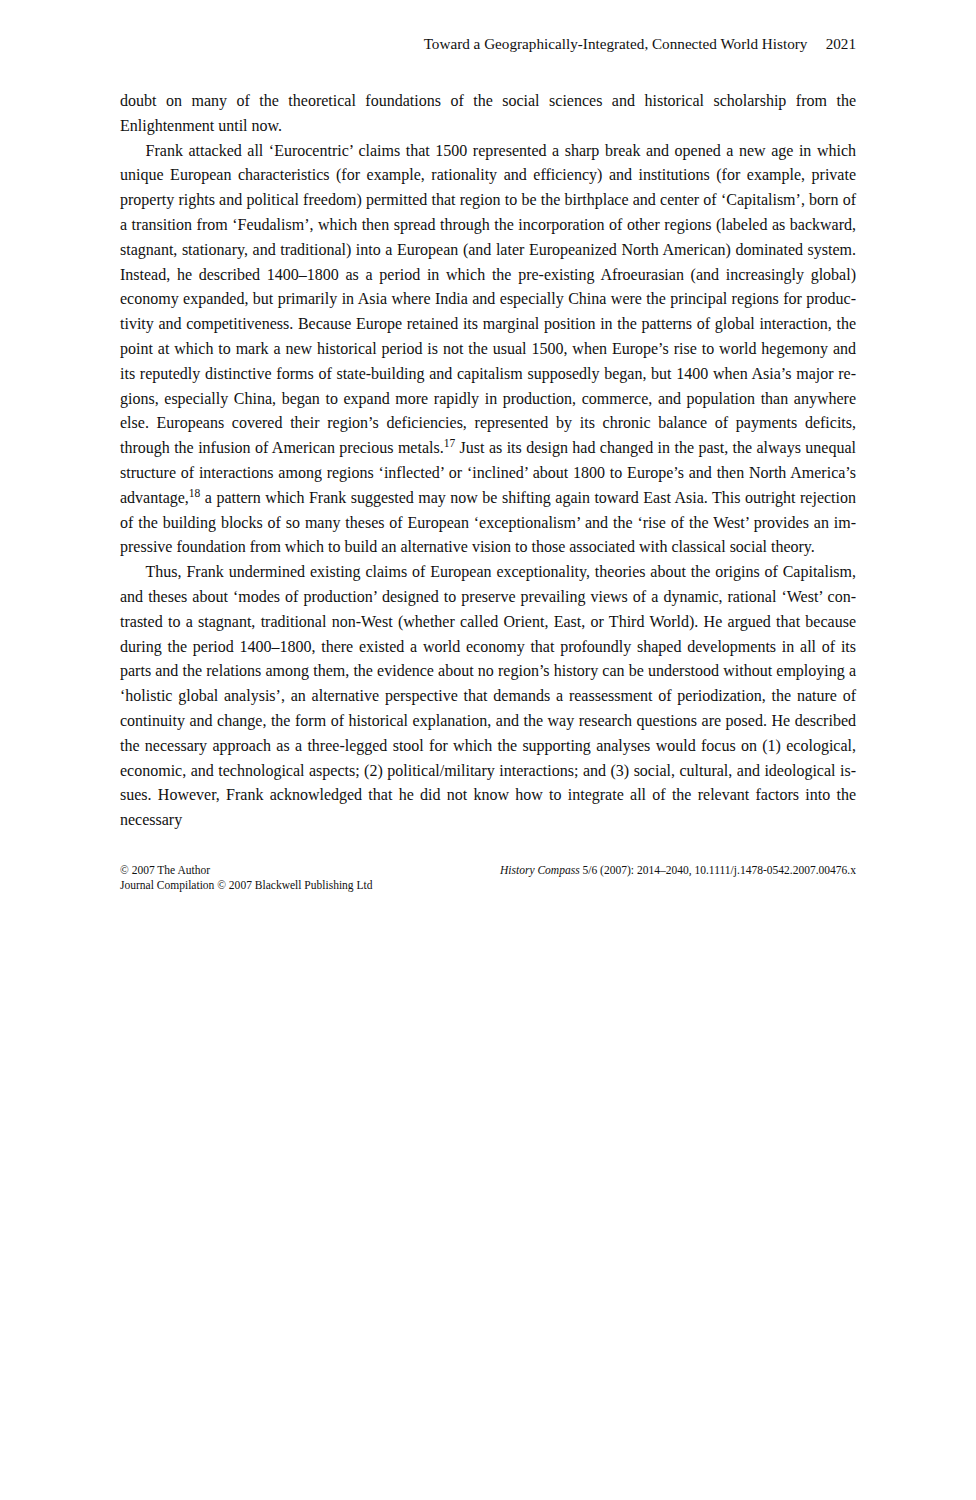Toward a Geographically-Integrated, Connected World History 2021
doubt on many of the theoretical foundations of the social sciences and historical scholarship from the Enlightenment until now.
Frank attacked all ‘Eurocentric’ claims that 1500 represented a sharp break and opened a new age in which unique European characteristics (for example, rationality and efficiency) and institutions (for example, private property rights and political freedom) permitted that region to be the birthplace and center of ‘Capitalism’, born of a transition from ‘Feudalism’, which then spread through the incorporation of other regions (labeled as backward, stagnant, stationary, and traditional) into a European (and later Europeanized North American) dominated system. Instead, he described 1400–1800 as a period in which the pre-existing Afroeurasian (and increasingly global) economy expanded, but primarily in Asia where India and especially China were the principal regions for productivity and competitiveness. Because Europe retained its marginal position in the patterns of global interaction, the point at which to mark a new historical period is not the usual 1500, when Europe’s rise to world hegemony and its reputedly distinctive forms of state-building and capitalism supposedly began, but 1400 when Asia’s major regions, especially China, began to expand more rapidly in production, commerce, and population than anywhere else. Europeans covered their region’s deficiencies, represented by its chronic balance of payments deficits, through the infusion of American precious metals.17 Just as its design had changed in the past, the always unequal structure of interactions among regions ‘inflected’ or ‘inclined’ about 1800 to Europe’s and then North America’s advantage,18 a pattern which Frank suggested may now be shifting again toward East Asia. This outright rejection of the building blocks of so many theses of European ‘exceptionalism’ and the ‘rise of the West’ provides an impressive foundation from which to build an alternative vision to those associated with classical social theory.
Thus, Frank undermined existing claims of European exceptionality, theories about the origins of Capitalism, and theses about ‘modes of production’ designed to preserve prevailing views of a dynamic, rational ‘West’ contrasted to a stagnant, traditional non-West (whether called Orient, East, or Third World). He argued that because during the period 1400–1800, there existed a world economy that profoundly shaped developments in all of its parts and the relations among them, the evidence about no region’s history can be understood without employing a ‘holistic global analysis’, an alternative perspective that demands a reassessment of periodization, the nature of continuity and change, the form of historical explanation, and the way research questions are posed. He described the necessary approach as a three-legged stool for which the supporting analyses would focus on (1) ecological, economic, and technological aspects; (2) political/military interactions; and (3) social, cultural, and ideological issues. However, Frank acknowledged that he did not know how to integrate all of the relevant factors into the necessary
© 2007 The Author
Journal Compilation © 2007 Blackwell Publishing Ltd
History Compass 5/6 (2007): 2014–2040, 10.1111/j.1478-0542.2007.00476.x